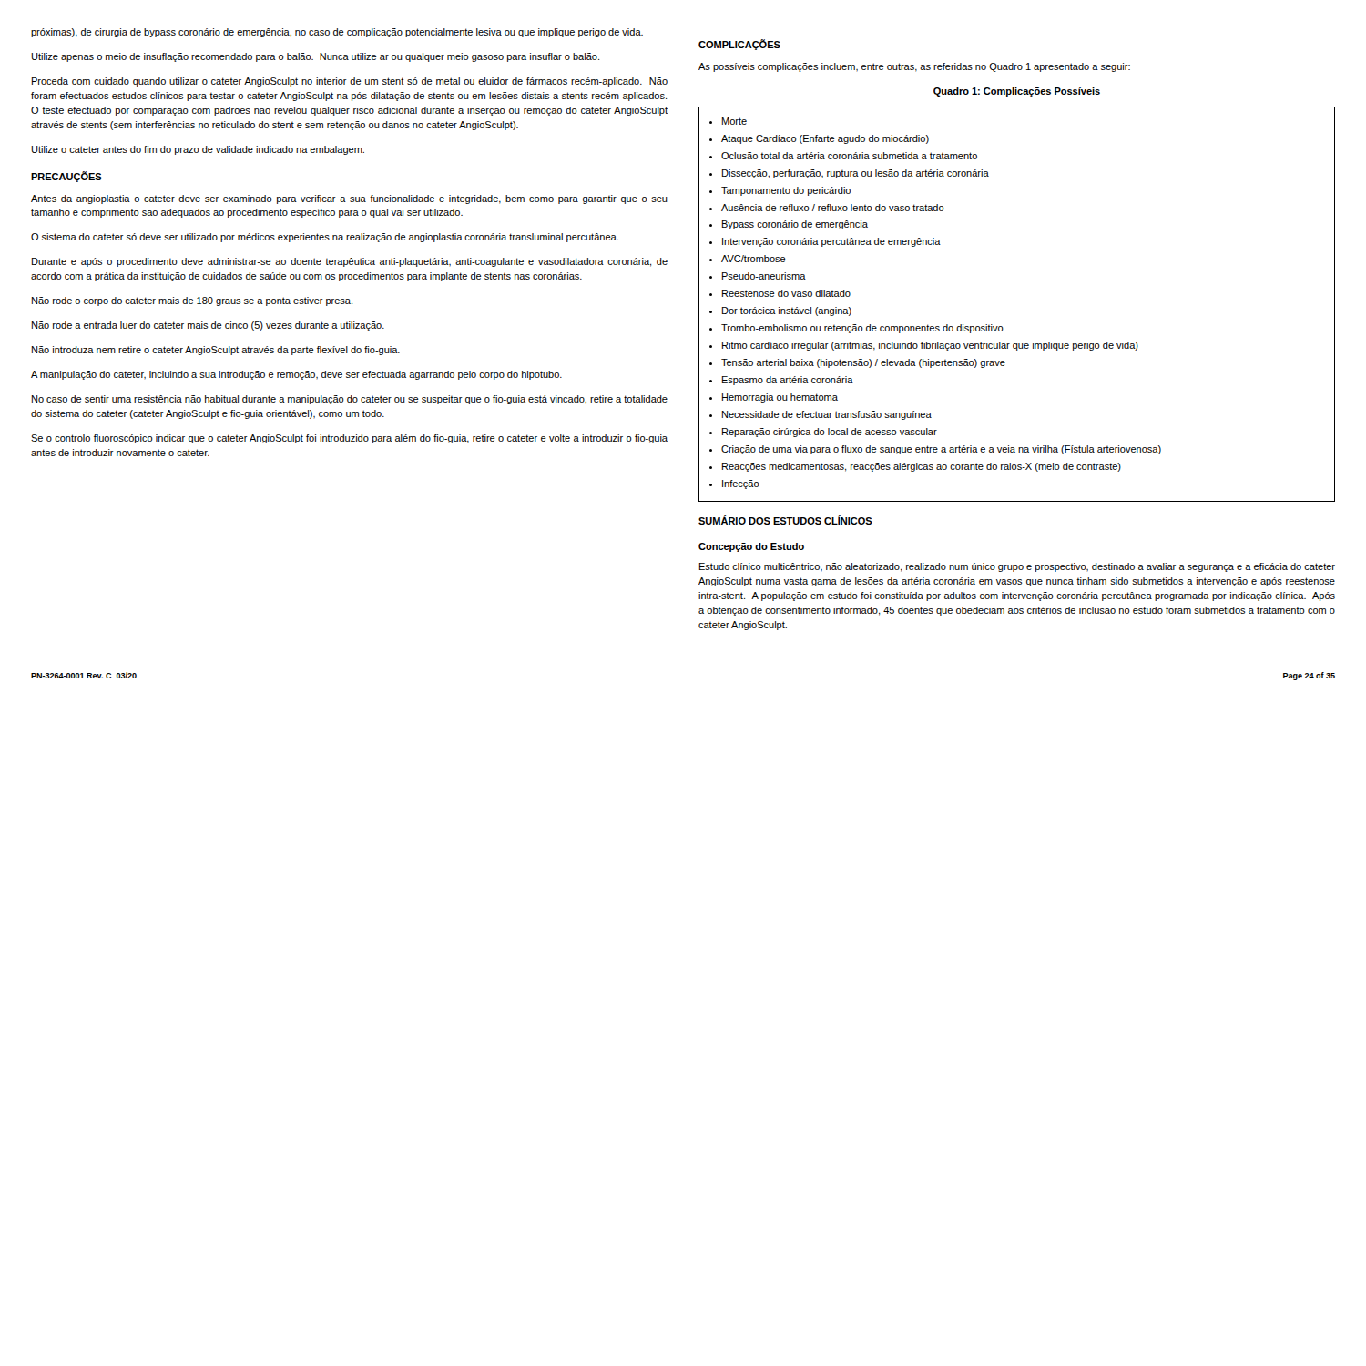próximas), de cirurgia de bypass coronário de emergência, no caso de complicação potencialmente lesiva ou que implique perigo de vida.
Utilize apenas o meio de insuflação recomendado para o balão. Nunca utilize ar ou qualquer meio gasoso para insuflar o balão.
Proceda com cuidado quando utilizar o cateter AngioSculpt no interior de um stent só de metal ou eluidor de fármacos recém-aplicado. Não foram efectuados estudos clínicos para testar o cateter AngioSculpt na pós-dilatação de stents ou em lesões distais a stents recém-aplicados. O teste efectuado por comparação com padrões não revelou qualquer risco adicional durante a inserção ou remoção do cateter AngioSculpt através de stents (sem interferências no reticulado do stent e sem retenção ou danos no cateter AngioSculpt).
Utilize o cateter antes do fim do prazo de validade indicado na embalagem.
PRECAUÇÕES
Antes da angioplastia o cateter deve ser examinado para verificar a sua funcionalidade e integridade, bem como para garantir que o seu tamanho e comprimento são adequados ao procedimento específico para o qual vai ser utilizado.
O sistema do cateter só deve ser utilizado por médicos experientes na realização de angioplastia coronária transluminal percutânea.
Durante e após o procedimento deve administrar-se ao doente terapêutica anti-plaquetária, anti-coagulante e vasodilatadora coronária, de acordo com a prática da instituição de cuidados de saúde ou com os procedimentos para implante de stents nas coronárias.
Não rode o corpo do cateter mais de 180 graus se a ponta estiver presa.
Não rode a entrada luer do cateter mais de cinco (5) vezes durante a utilização.
Não introduza nem retire o cateter AngioSculpt através da parte flexível do fio-guia.
A manipulação do cateter, incluindo a sua introdução e remoção, deve ser efectuada agarrando pelo corpo do hipotubo.
No caso de sentir uma resistência não habitual durante a manipulação do cateter ou se suspeitar que o fio-guia está vincado, retire a totalidade do sistema do cateter (cateter AngioSculpt e fio-guia orientável), como um todo.
Se o controlo fluoroscópico indicar que o cateter AngioSculpt foi introduzido para além do fio-guia, retire o cateter e volte a introduzir o fio-guia antes de introduzir novamente o cateter.
COMPLICAÇÕES
As possíveis complicações incluem, entre outras, as referidas no Quadro 1 apresentado a seguir:
Quadro 1: Complicações Possíveis
Morte
Ataque Cardíaco (Enfarte agudo do miocárdio)
Oclusão total da artéria coronária submetida a tratamento
Dissecção, perfuração, ruptura ou lesão da artéria coronária
Tamponamento do pericárdio
Ausência de refluxo / refluxo lento do vaso tratado
Bypass coronário de emergência
Intervenção coronária percutânea de emergência
AVC/trombose
Pseudo-aneurisma
Reestenose do vaso dilatado
Dor torácica instável (angina)
Trombo-embolismo ou retenção de componentes do dispositivo
Ritmo cardíaco irregular (arritmias, incluindo fibrilação ventricular que implique perigo de vida)
Tensão arterial baixa (hipotensão) / elevada (hipertensão) grave
Espasmo da artéria coronária
Hemorragia ou hematoma
Necessidade de efectuar transfusão sanguínea
Reparação cirúrgica do local de acesso vascular
Criação de uma via para o fluxo de sangue entre a artéria e a veia na virilha (Fístula arteriovenosa)
Reacções medicamentosas, reacções alérgicas ao corante do raios-X (meio de contraste)
Infecção
SUMÁRIO DOS ESTUDOS CLÍNICOS
Concepção do Estudo
Estudo clínico multicêntrico, não aleatorizado, realizado num único grupo e prospectivo, destinado a avaliar a segurança e a eficácia do cateter AngioSculpt numa vasta gama de lesões da artéria coronária em vasos que nunca tinham sido submetidos a intervenção e após reestenose intra-stent. A população em estudo foi constituída por adultos com intervenção coronária percutânea programada por indicação clínica. Após a obtenção de consentimento informado, 45 doentes que obedeciam aos critérios de inclusão no estudo foram submetidos a tratamento com o cateter AngioSculpt.
PN-3264-0001 Rev. C 03/20
Page 24 of 35